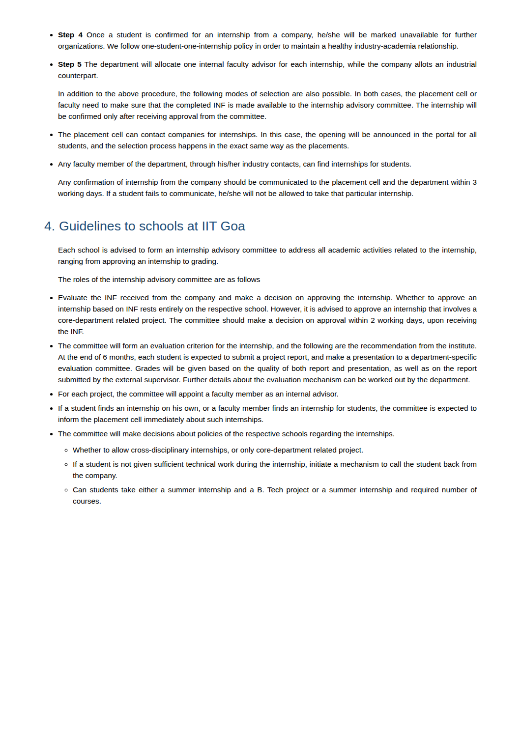Step 4 Once a student is confirmed for an internship from a company, he/she will be marked unavailable for further organizations. We follow one-student-one-internship policy in order to maintain a healthy industry-academia relationship.
Step 5 The department will allocate one internal faculty advisor for each internship, while the company allots an industrial counterpart.
In addition to the above procedure, the following modes of selection are also possible. In both cases, the placement cell or faculty need to make sure that the completed INF is made available to the internship advisory committee. The internship will be confirmed only after receiving approval from the committee.
The placement cell can contact companies for internships. In this case, the opening will be announced in the portal for all students, and the selection process happens in the exact same way as the placements.
Any faculty member of the department, through his/her industry contacts, can find internships for students.
Any confirmation of internship from the company should be communicated to the placement cell and the department within 3 working days. If a student fails to communicate, he/she will not be allowed to take that particular internship.
4. Guidelines to schools at IIT Goa
Each school is advised to form an internship advisory committee to address all academic activities related to the internship, ranging from approving an internship to grading.
The roles of the internship advisory committee are as follows
Evaluate the INF received from the company and make a decision on approving the internship. Whether to approve an internship based on INF rests entirely on the respective school. However, it is advised to approve an internship that involves a core-department related project. The committee should make a decision on approval within 2 working days, upon receiving the INF.
The committee will form an evaluation criterion for the internship, and the following are the recommendation from the institute. At the end of 6 months, each student is expected to submit a project report, and make a presentation to a department-specific evaluation committee. Grades will be given based on the quality of both report and presentation, as well as on the report submitted by the external supervisor. Further details about the evaluation mechanism can be worked out by the department.
For each project, the committee will appoint a faculty member as an internal advisor.
If a student finds an internship on his own, or a faculty member finds an internship for students, the committee is expected to inform the placement cell immediately about such internships.
The committee will make decisions about policies of the respective schools regarding the internships.
Whether to allow cross-disciplinary internships, or only core-department related project.
If a student is not given sufficient technical work during the internship, initiate a mechanism to call the student back from the company.
Can students take either a summer internship and a B. Tech project or a summer internship and required number of courses.